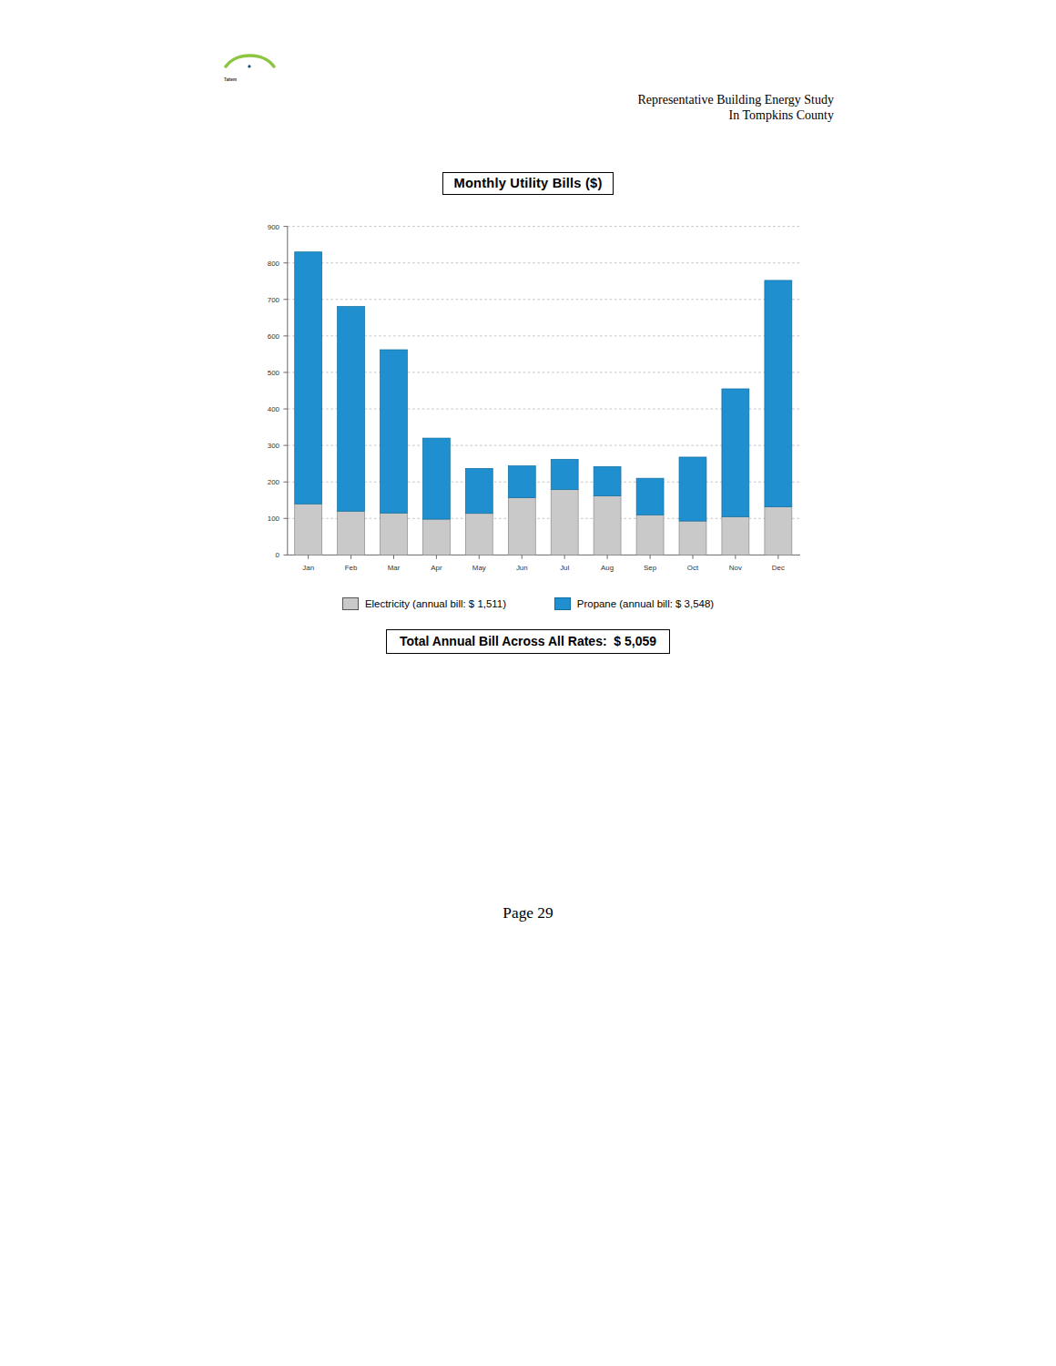Taitem
Representative Building Energy Study
In Tompkins County
Monthly Utility Bills ($)
Plot geometry (SVG user units): x-axis (categories) from 60 to 700 y-axis from 0 ($) at y=430 to 900 ($) at y=20 scale: 410 px per 900 dollars => 0.45556 px per $ 900 800 700 600 500 400 300 200 100 0 Jan Feb Mar Apr May Jun Jul Aug Sep Oct Nov Dec
Electricity (annual bill: $ 1,511)
Propane (annual bill: $ 3,548)
Total Annual Bill Across All Rates: $ 5,059
Page 29